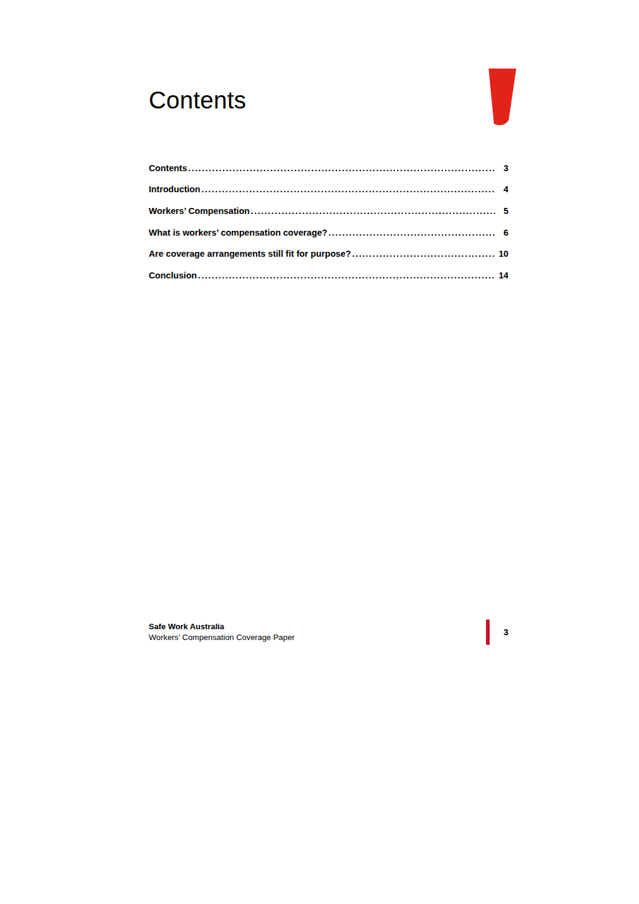Contents
Contents .................................................................................................................................. 3
Introduction .............................................................................................................................. 4
Workers’ Compensation .............................................................................................................. 5
What is workers’ compensation coverage? .......................................................................... 6
Are coverage arrangements still fit for purpose? .............................................................. 10
Conclusion .......................................................................................................................... 14
Safe Work Australia
Workers’ Compensation Coverage Paper
3